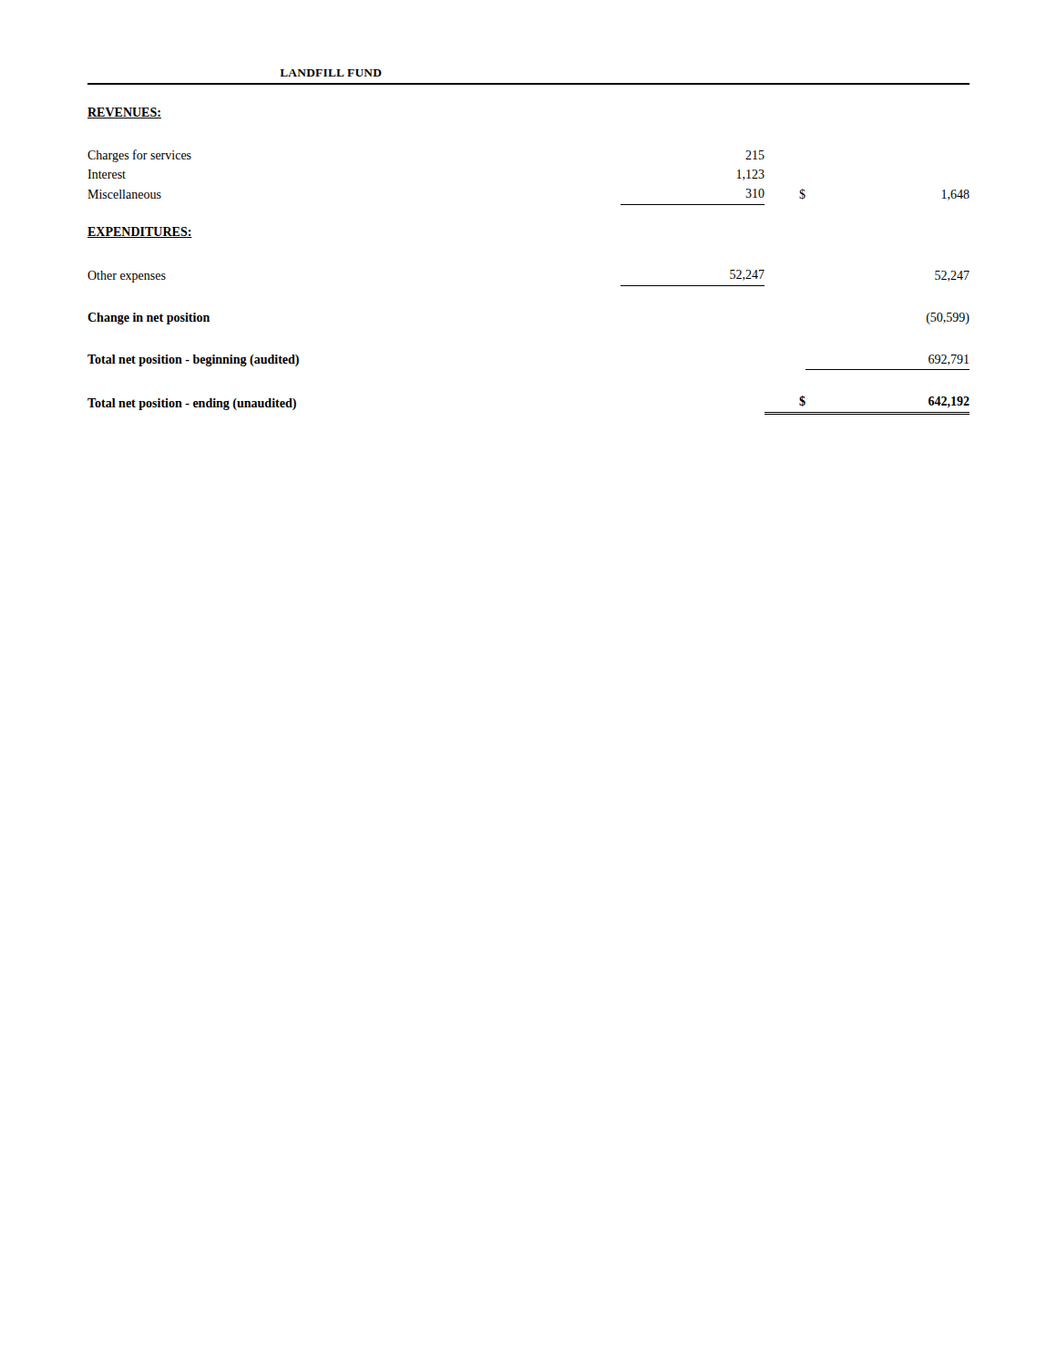LANDFILL FUND
REVENUES:
| Charges for services | 215 | | |
| Interest | 1,123 | | |
| Miscellaneous | 310 | $ | 1,648 |
EXPENDITURES:
| Other expenses | 52,247 | | 52,247 |
| Change in net position | | | (50,599) |
| Total net position - beginning (audited) | | | 692,791 |
| Total net position - ending (unaudited) | | $ | 642,192 |